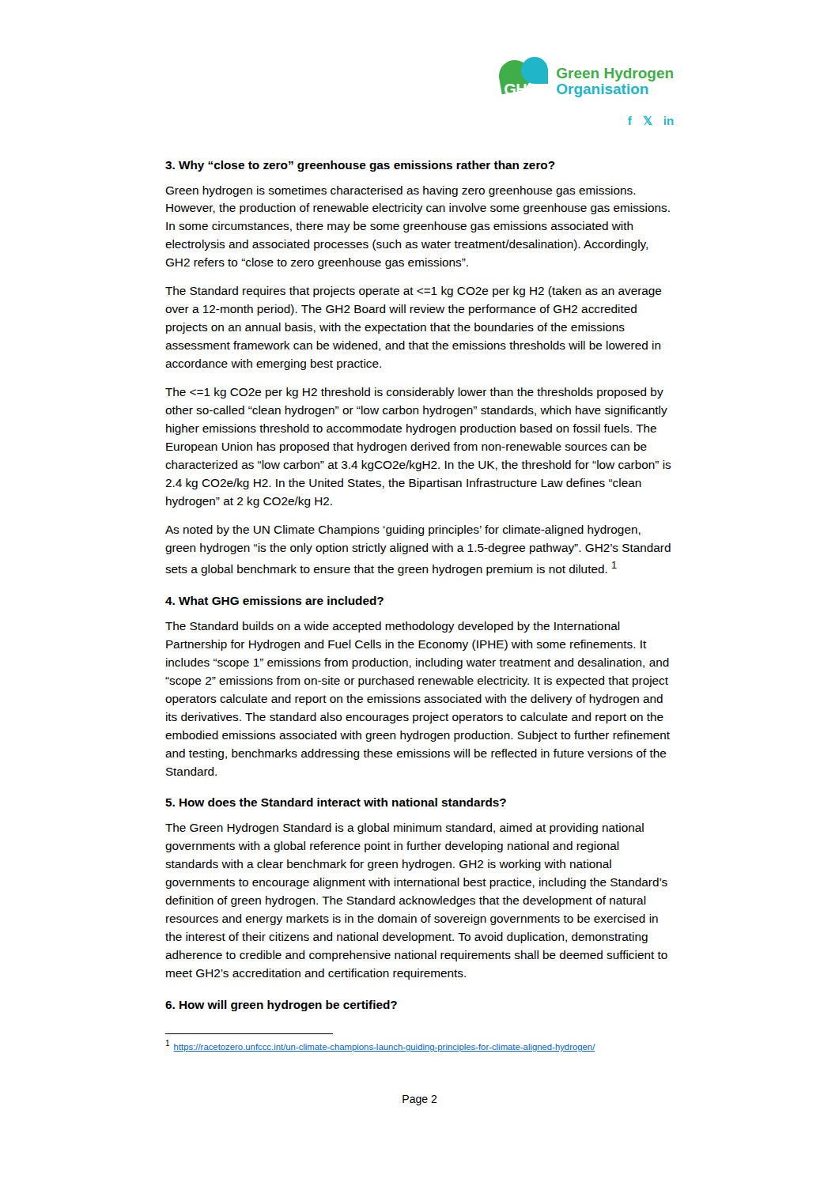GH2
Green Hydrogen
Organisation
f 𝕏 in
3. Why “close to zero” greenhouse gas emissions rather than zero?
Green hydrogen is sometimes characterised as having zero greenhouse gas emissions. However, the production of renewable electricity can involve some greenhouse gas emissions. In some circumstances, there may be some greenhouse gas emissions associated with electrolysis and associated processes (such as water treatment/desalination). Accordingly, GH2 refers to “close to zero greenhouse gas emissions”.
The Standard requires that projects operate at <=1 kg CO2e per kg H2 (taken as an average over a 12-month period). The GH2 Board will review the performance of GH2 accredited projects on an annual basis, with the expectation that the boundaries of the emissions assessment framework can be widened, and that the emissions thresholds will be lowered in accordance with emerging best practice.
The <=1 kg CO2e per kg H2 threshold is considerably lower than the thresholds proposed by other so-called “clean hydrogen” or “low carbon hydrogen” standards, which have significantly higher emissions threshold to accommodate hydrogen production based on fossil fuels. The European Union has proposed that hydrogen derived from non-renewable sources can be characterized as “low carbon” at 3.4 kgCO2e/kgH2. In the UK, the threshold for “low carbon” is 2.4 kg CO2e/kg H2. In the United States, the Bipartisan Infrastructure Law defines “clean hydrogen” at 2 kg CO2e/kg H2.
As noted by the UN Climate Champions ‘guiding principles’ for climate-aligned hydrogen, green hydrogen “is the only option strictly aligned with a 1.5-degree pathway”. GH2’s Standard sets a global benchmark to ensure that the green hydrogen premium is not diluted. 1
4. What GHG emissions are included?
The Standard builds on a wide accepted methodology developed by the International Partnership for Hydrogen and Fuel Cells in the Economy (IPHE) with some refinements. It includes “scope 1” emissions from production, including water treatment and desalination, and “scope 2” emissions from on-site or purchased renewable electricity. It is expected that project operators calculate and report on the emissions associated with the delivery of hydrogen and its derivatives. The standard also encourages project operators to calculate and report on the embodied emissions associated with green hydrogen production. Subject to further refinement and testing, benchmarks addressing these emissions will be reflected in future versions of the Standard.
5. How does the Standard interact with national standards?
The Green Hydrogen Standard is a global minimum standard, aimed at providing national governments with a global reference point in further developing national and regional standards with a clear benchmark for green hydrogen. GH2 is working with national governments to encourage alignment with international best practice, including the Standard’s definition of green hydrogen. The Standard acknowledges that the development of natural resources and energy markets is in the domain of sovereign governments to be exercised in the interest of their citizens and national development. To avoid duplication, demonstrating adherence to credible and comprehensive national requirements shall be deemed sufficient to meet GH2’s accreditation and certification requirements.
6. How will green hydrogen be certified?
1 https://racetozero.unfccc.int/un-climate-champions-launch-guiding-principles-for-climate-aligned-hydrogen/
Page 2